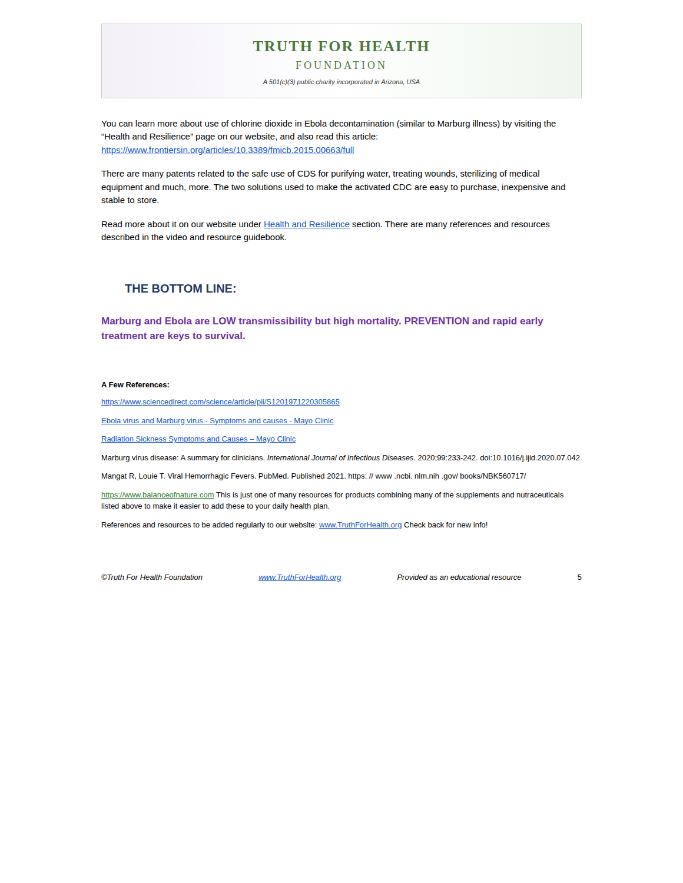TRUTH FOR HEALTH
FOUNDATION
A 501(c)(3) public charity incorporated in Arizona, USA
You can learn more about use of chlorine dioxide in Ebola decontamination (similar to Marburg illness) by visiting the “Health and Resilience” page on our website, and also read this article: https://www.frontiersin.org/articles/10.3389/fmicb.2015.00663/full
There are many patents related to the safe use of CDS for purifying water, treating wounds, sterilizing of medical equipment and much, more. The two solutions used to make the activated CDC are easy to purchase, inexpensive and stable to store.
Read more about it on our website under Health and Resilience section. There are many references and resources described in the video and resource guidebook.
THE BOTTOM LINE:
Marburg and Ebola are LOW transmissibility but high mortality. PREVENTION and rapid early treatment are keys to survival.
A Few References:
https://www.sciencedirect.com/science/article/pii/S1201971220305865
Ebola virus and Marburg virus - Symptoms and causes - Mayo Clinic
Radiation Sickness Symptoms and Causes – Mayo Clinic
Marburg virus disease: A summary for clinicians. International Journal of Infectious Diseases. 2020;99:233-242. doi:10.1016/j.ijid.2020.07.042
Mangat R, Louie T. Viral Hemorrhagic Fevers. PubMed. Published 2021. https: // www .ncbi. nlm.nih .gov/ books/NBK560717/
https://www.balanceofnature.com This is just one of many resources for products combining many of the supplements and nutraceuticals listed above to make it easier to add these to your daily health plan.
References and resources to be added regularly to our website: www.TruthForHealth.org Check back for new info!
©Truth For Health Foundation www.TruthForHealth.org Provided as an educational resource 5